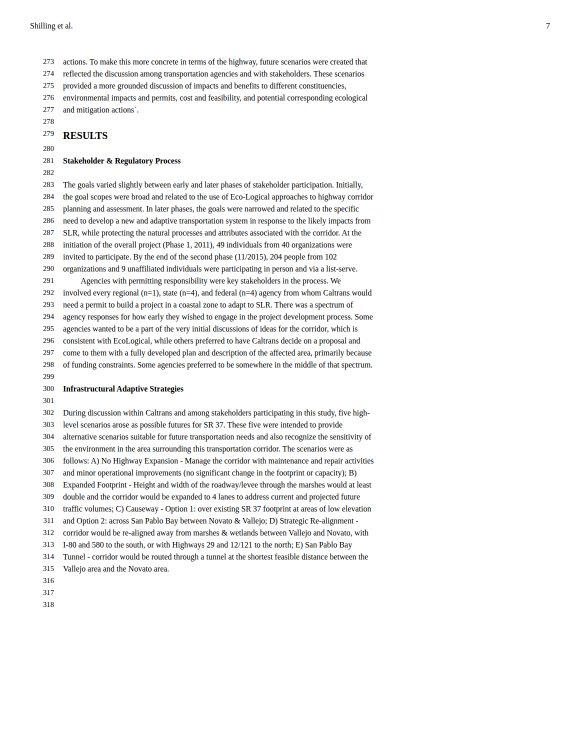Shilling et al. 7
273 actions. To make this more concrete in terms of the highway, future scenarios were created that
274 reflected the discussion among transportation agencies and with stakeholders. These scenarios
275 provided a more grounded discussion of impacts and benefits to different constituencies,
276 environmental impacts and permits, cost and feasibility, and potential corresponding ecological
277 and mitigation actions`.
278
279
RESULTS
280
281
Stakeholder & Regulatory Process
282
283 The goals varied slightly between early and later phases of stakeholder participation. Initially,
284 the goal scopes were broad and related to the use of Eco-Logical approaches to highway corridor
285 planning and assessment. In later phases, the goals were narrowed and related to the specific
286 need to develop a new and adaptive transportation system in response to the likely impacts from
287 SLR, while protecting the natural processes and attributes associated with the corridor. At the
288 initiation of the overall project (Phase 1, 2011), 49 individuals from 40 organizations were
289 invited to participate. By the end of the second phase (11/2015), 204 people from 102
290 organizations and 9 unaffiliated individuals were participating in person and via a list-serve.
291 Agencies with permitting responsibility were key stakeholders in the process. We
292 involved every regional (n=1), state (n=4), and federal (n=4) agency from whom Caltrans would
293 need a permit to build a project in a coastal zone to adapt to SLR. There was a spectrum of
294 agency responses for how early they wished to engage in the project development process. Some
295 agencies wanted to be a part of the very initial discussions of ideas for the corridor, which is
296 consistent with EcoLogical, while others preferred to have Caltrans decide on a proposal and
297 come to them with a fully developed plan and description of the affected area, primarily because
298 of funding constraints. Some agencies preferred to be somewhere in the middle of that spectrum.
299
300
Infrastructural Adaptive Strategies
301
302 During discussion within Caltrans and among stakeholders participating in this study, five high-
303 level scenarios arose as possible futures for SR 37. These five were intended to provide
304 alternative scenarios suitable for future transportation needs and also recognize the sensitivity of
305 the environment in the area surrounding this transportation corridor. The scenarios were as
306 follows: A) No Highway Expansion - Manage the corridor with maintenance and repair activities
307 and minor operational improvements (no significant change in the footprint or capacity); B)
308 Expanded Footprint - Height and width of the roadway/levee through the marshes would at least
309 double and the corridor would be expanded to 4 lanes to address current and projected future
310 traffic volumes; C) Causeway - Option 1: over existing SR 37 footprint at areas of low elevation
311 and Option 2: across San Pablo Bay between Novato & Vallejo; D) Strategic Re-alignment -
312 corridor would be re-aligned away from marshes & wetlands between Vallejo and Novato, with
313 I-80 and 580 to the south, or with Highways 29 and 12/121 to the north; E) San Pablo Bay
314 Tunnel - corridor would be routed through a tunnel at the shortest feasible distance between the
315 Vallejo area and the Novato area.
316
317
318